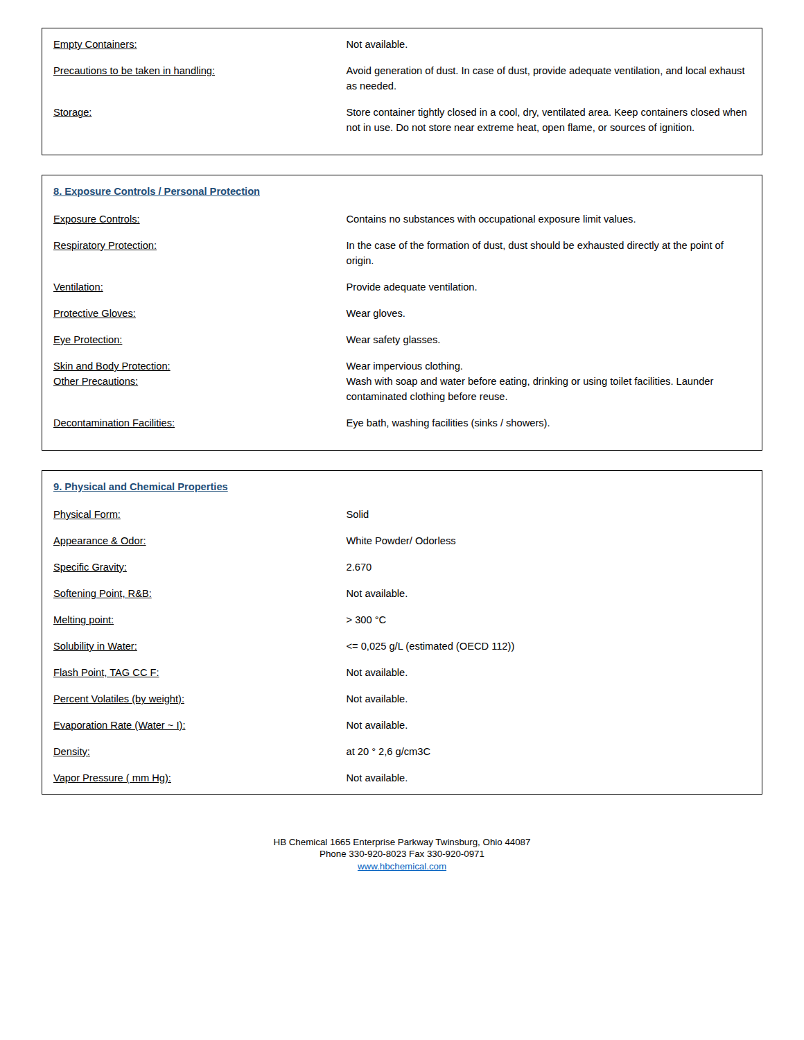| Empty Containers: | Not available. |
| Precautions to be taken in handling: | Avoid generation of dust. In case of dust, provide adequate ventilation, and local exhaust as needed. |
| Storage: | Store container tightly closed in a cool, dry, ventilated area. Keep containers closed when not in use. Do not store near extreme heat, open flame, or sources of ignition. |
8. Exposure Controls / Personal Protection
| Exposure Controls: | Contains no substances with occupational exposure limit values. |
| Respiratory Protection: | In the case of the formation of dust, dust should be exhausted directly at the point of origin. |
| Ventilation: | Provide adequate ventilation. |
| Protective Gloves: | Wear gloves. |
| Eye Protection: | Wear safety glasses. |
| Skin and Body Protection: | Wear impervious clothing. |
| Other Precautions: | Wash with soap and water before eating, drinking or using toilet facilities. Launder contaminated clothing before reuse. |
| Decontamination Facilities: | Eye bath, washing facilities (sinks / showers). |
9. Physical and Chemical Properties
| Physical Form: | Solid |
| Appearance & Odor: | White Powder/ Odorless |
| Specific Gravity: | 2.670 |
| Softening Point, R&B: | Not available. |
| Melting point: | > 300 °C |
| Solubility in Water: | <= 0,025 g/L (estimated (OECD 112)) |
| Flash Point, TAG CC F: | Not available. |
| Percent Volatiles (by weight): | Not available. |
| Evaporation Rate (Water ~ I): | Not available. |
| Density: | at 20 ° 2,6 g/cm3C |
| Vapor Pressure ( mm Hg): | Not available. |
HB Chemical 1665 Enterprise Parkway Twinsburg, Ohio 44087
Phone 330-920-8023 Fax 330-920-0971
www.hbchemical.com